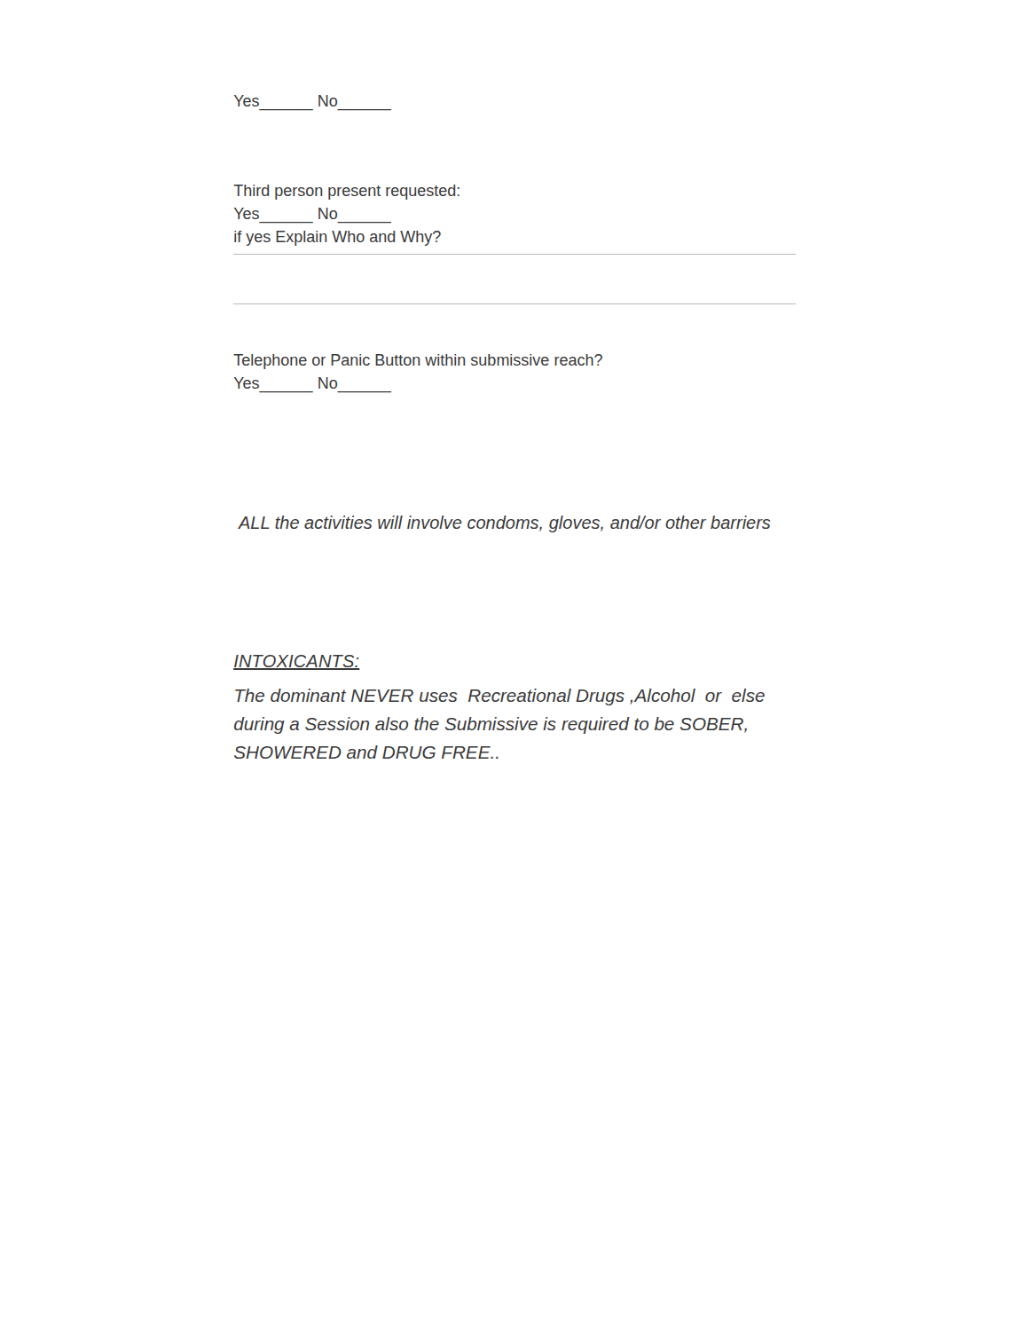Yes______ No______
Third person present requested:
Yes______ No______
if yes Explain Who and Why?
Telephone or Panic Button within submissive reach?
Yes______ No______
ALL the activities will involve condoms, gloves, and/or other barriers
INTOXICANTS:
The dominant NEVER uses Recreational Drugs ,Alcohol or else during a Session also the Submissive is required to be SOBER, SHOWERED and DRUG FREE..